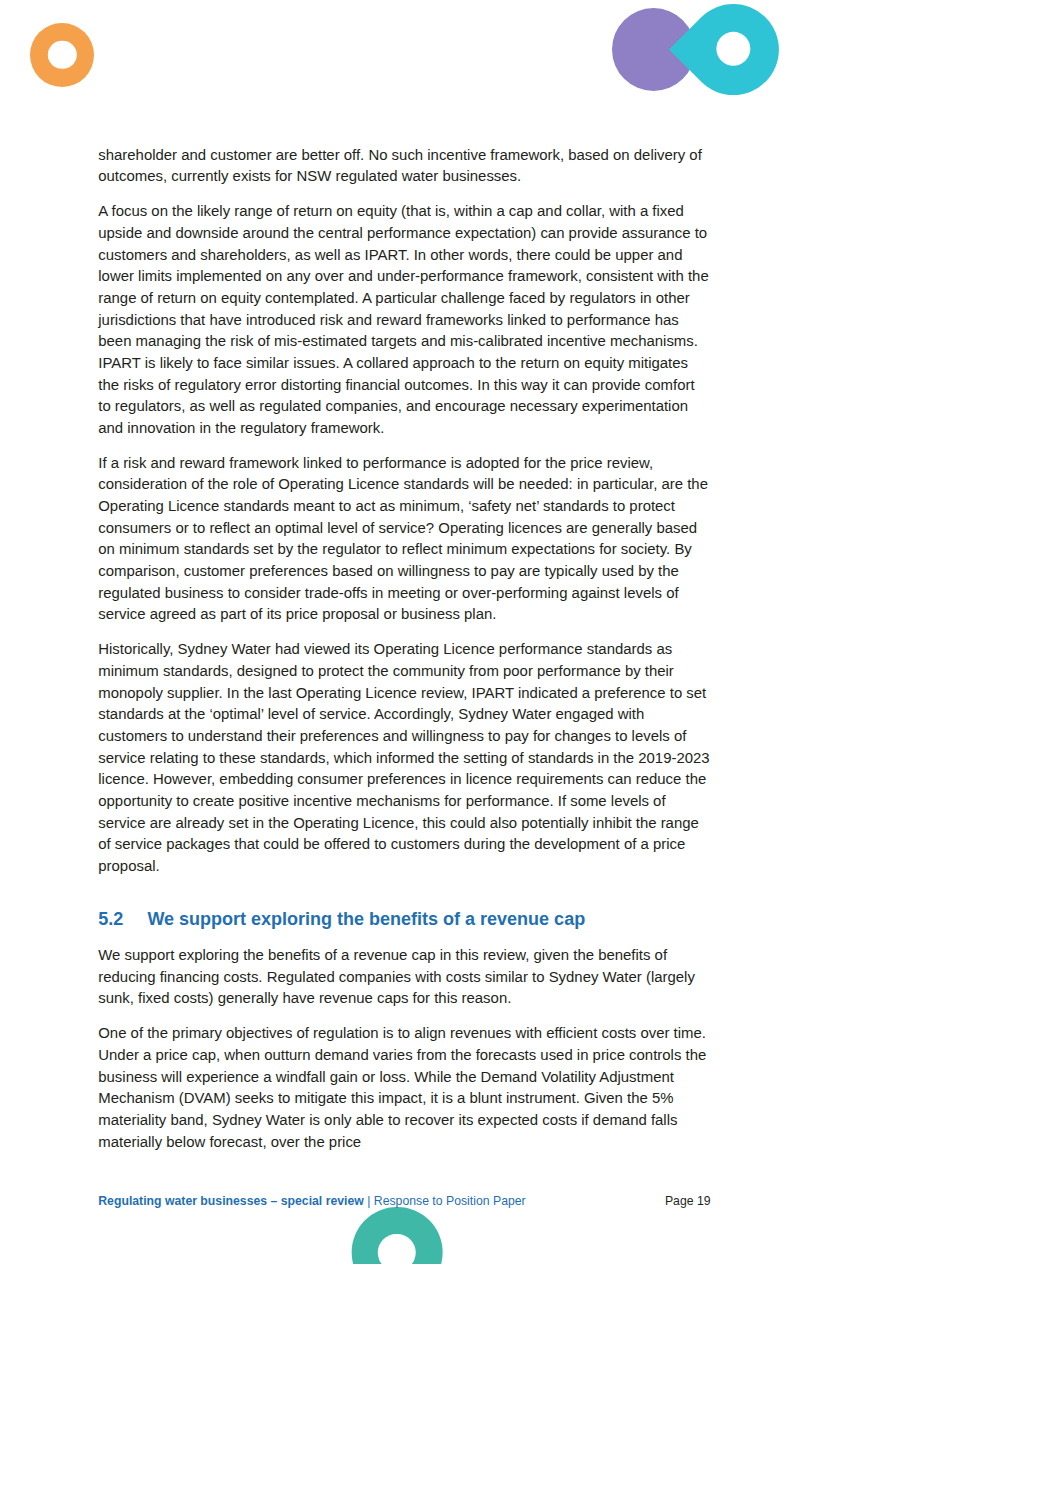shareholder and customer are better off. No such incentive framework, based on delivery of outcomes, currently exists for NSW regulated water businesses.
A focus on the likely range of return on equity (that is, within a cap and collar, with a fixed upside and downside around the central performance expectation) can provide assurance to customers and shareholders, as well as IPART. In other words, there could be upper and lower limits implemented on any over and under-performance framework, consistent with the range of return on equity contemplated. A particular challenge faced by regulators in other jurisdictions that have introduced risk and reward frameworks linked to performance has been managing the risk of mis-estimated targets and mis-calibrated incentive mechanisms. IPART is likely to face similar issues. A collared approach to the return on equity mitigates the risks of regulatory error distorting financial outcomes. In this way it can provide comfort to regulators, as well as regulated companies, and encourage necessary experimentation and innovation in the regulatory framework.
If a risk and reward framework linked to performance is adopted for the price review, consideration of the role of Operating Licence standards will be needed: in particular, are the Operating Licence standards meant to act as minimum, ‘safety net’ standards to protect consumers or to reflect an optimal level of service? Operating licences are generally based on minimum standards set by the regulator to reflect minimum expectations for society. By comparison, customer preferences based on willingness to pay are typically used by the regulated business to consider trade-offs in meeting or over-performing against levels of service agreed as part of its price proposal or business plan.
Historically, Sydney Water had viewed its Operating Licence performance standards as minimum standards, designed to protect the community from poor performance by their monopoly supplier. In the last Operating Licence review, IPART indicated a preference to set standards at the ‘optimal’ level of service. Accordingly, Sydney Water engaged with customers to understand their preferences and willingness to pay for changes to levels of service relating to these standards, which informed the setting of standards in the 2019-2023 licence. However, embedding consumer preferences in licence requirements can reduce the opportunity to create positive incentive mechanisms for performance. If some levels of service are already set in the Operating Licence, this could also potentially inhibit the range of service packages that could be offered to customers during the development of a price proposal.
5.2 We support exploring the benefits of a revenue cap
We support exploring the benefits of a revenue cap in this review, given the benefits of reducing financing costs. Regulated companies with costs similar to Sydney Water (largely sunk, fixed costs) generally have revenue caps for this reason.
One of the primary objectives of regulation is to align revenues with efficient costs over time. Under a price cap, when outturn demand varies from the forecasts used in price controls the business will experience a windfall gain or loss. While the Demand Volatility Adjustment Mechanism (DVAM) seeks to mitigate this impact, it is a blunt instrument. Given the 5% materiality band, Sydney Water is only able to recover its expected costs if demand falls materially below forecast, over the price
Regulating water businesses – special review | Response to Position Paper
Page 19